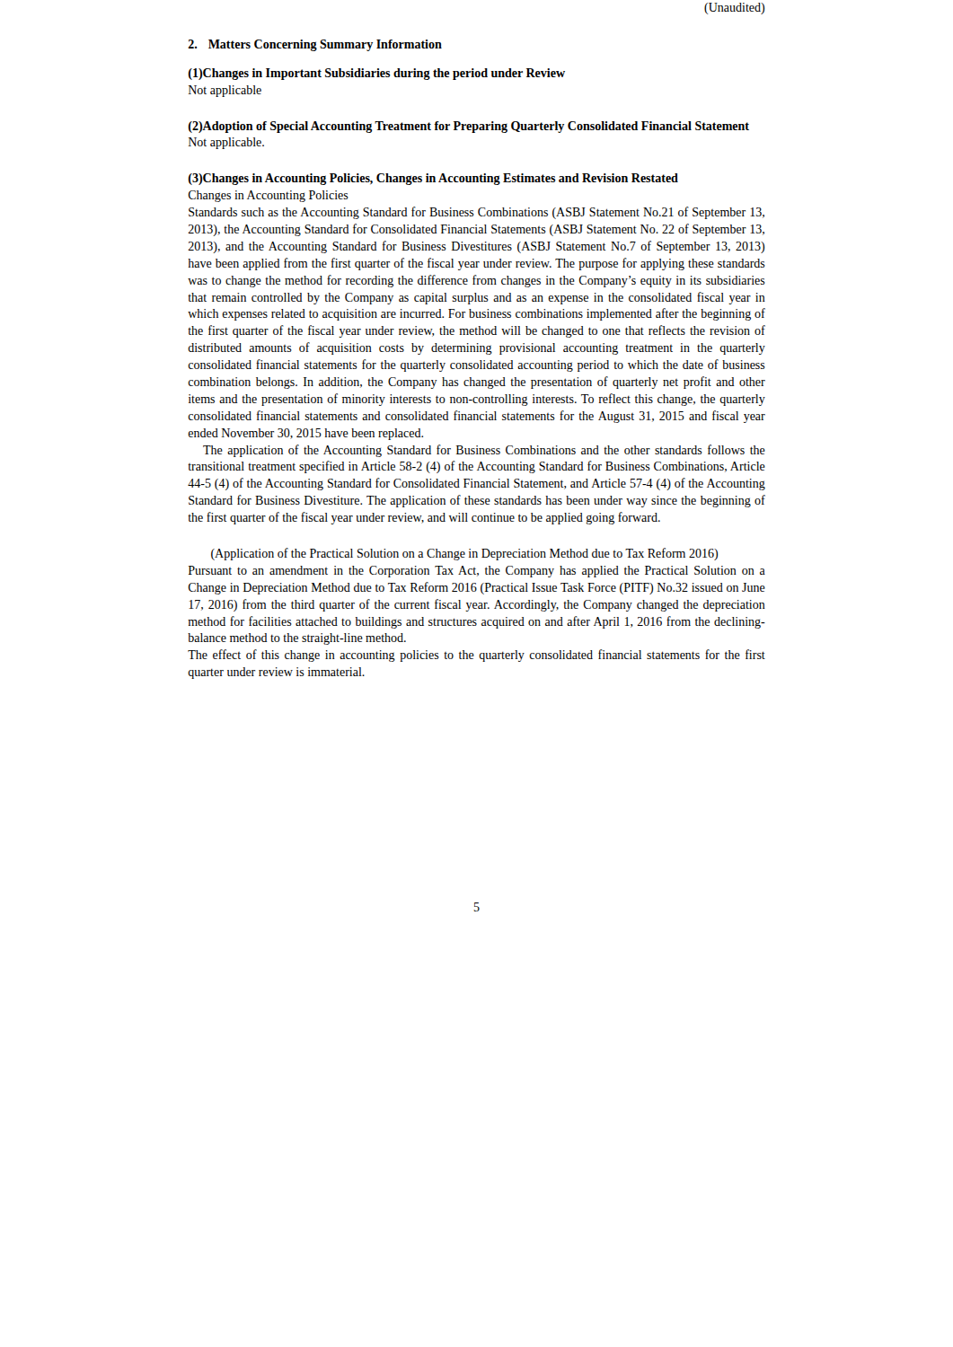(Unaudited)
2. Matters Concerning Summary Information
(1)Changes in Important Subsidiaries during the period under Review
Not applicable
(2)Adoption of Special Accounting Treatment for Preparing Quarterly Consolidated Financial Statement
Not applicable.
(3)Changes in Accounting Policies, Changes in Accounting Estimates and Revision Restated
Changes in Accounting Policies
Standards such as the Accounting Standard for Business Combinations (ASBJ Statement No.21 of September 13, 2013), the Accounting Standard for Consolidated Financial Statements (ASBJ Statement No. 22 of September 13, 2013), and the Accounting Standard for Business Divestitures (ASBJ Statement No.7 of September 13, 2013) have been applied from the first quarter of the fiscal year under review. The purpose for applying these standards was to change the method for recording the difference from changes in the Company’s equity in its subsidiaries that remain controlled by the Company as capital surplus and as an expense in the consolidated fiscal year in which expenses related to acquisition are incurred. For business combinations implemented after the beginning of the first quarter of the fiscal year under review, the method will be changed to one that reflects the revision of distributed amounts of acquisition costs by determining provisional accounting treatment in the quarterly consolidated financial statements for the quarterly consolidated accounting period to which the date of business combination belongs. In addition, the Company has changed the presentation of quarterly net profit and other items and the presentation of minority interests to non-controlling interests. To reflect this change, the quarterly consolidated financial statements and consolidated financial statements for the August 31, 2015 and fiscal year ended November 30, 2015 have been replaced.
The application of the Accounting Standard for Business Combinations and the other standards follows the transitional treatment specified in Article 58-2 (4) of the Accounting Standard for Business Combinations, Article 44-5 (4) of the Accounting Standard for Consolidated Financial Statement, and Article 57-4 (4) of the Accounting Standard for Business Divestiture. The application of these standards has been under way since the beginning of the first quarter of the fiscal year under review, and will continue to be applied going forward.
(Application of the Practical Solution on a Change in Depreciation Method due to Tax Reform 2016)
Pursuant to an amendment in the Corporation Tax Act, the Company has applied the Practical Solution on a Change in Depreciation Method due to Tax Reform 2016 (Practical Issue Task Force (PITF) No.32 issued on June 17, 2016) from the third quarter of the current fiscal year. Accordingly, the Company changed the depreciation method for facilities attached to buildings and structures acquired on and after April 1, 2016 from the declining-balance method to the straight-line method.
The effect of this change in accounting policies to the quarterly consolidated financial statements for the first quarter under review is immaterial.
5